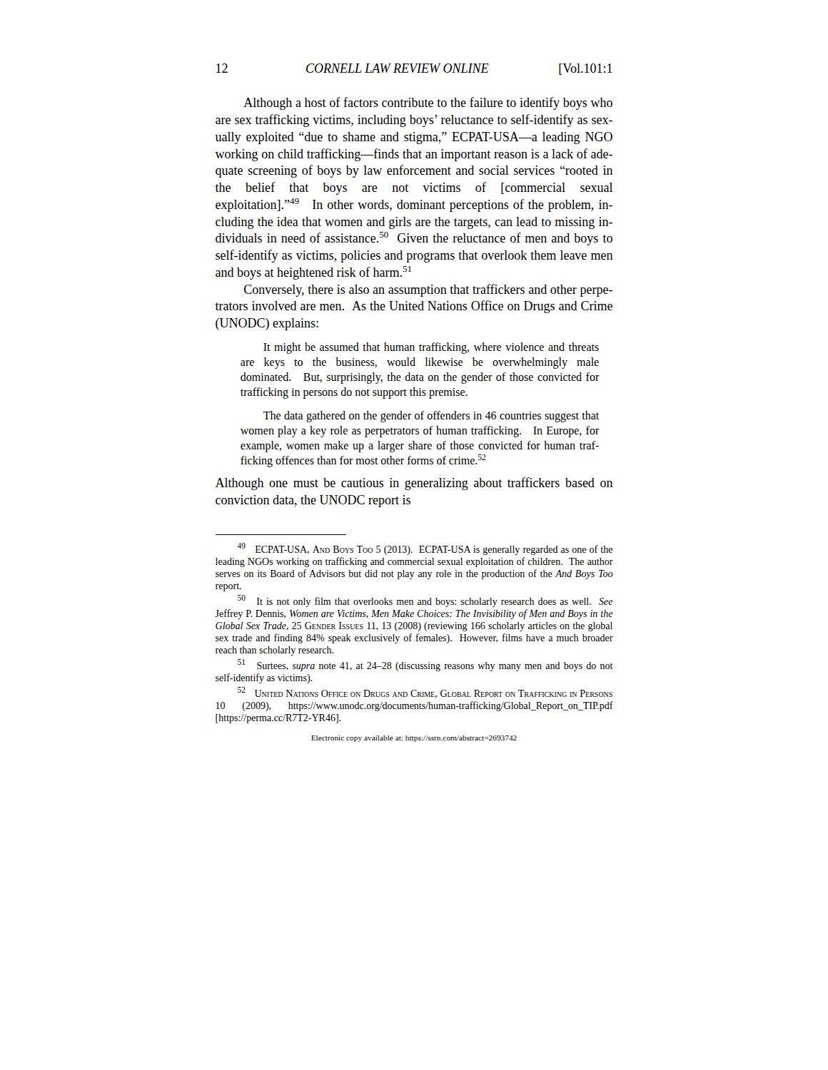12 CORNELL LAW REVIEW ONLINE [Vol.101:1
Although a host of factors contribute to the failure to identify boys who are sex trafficking victims, including boys’ reluctance to self-identify as sexually exploited “due to shame and stigma,” ECPAT-USA—a leading NGO working on child trafficking—finds that an important reason is a lack of adequate screening of boys by law enforcement and social services “rooted in the belief that boys are not victims of [commercial sexual exploitation].”49 In other words, dominant perceptions of the problem, including the idea that women and girls are the targets, can lead to missing individuals in need of assistance.50 Given the reluctance of men and boys to self-identify as victims, policies and programs that overlook them leave men and boys at heightened risk of harm.51
Conversely, there is also an assumption that traffickers and other perpetrators involved are men. As the United Nations Office on Drugs and Crime (UNODC) explains:
It might be assumed that human trafficking, where violence and threats are keys to the business, would likewise be overwhelmingly male dominated. But, surprisingly, the data on the gender of those convicted for trafficking in persons do not support this premise.
The data gathered on the gender of offenders in 46 countries suggest that women play a key role as perpetrators of human trafficking. In Europe, for example, women make up a larger share of those convicted for human trafficking offences than for most other forms of crime.52
Although one must be cautious in generalizing about traffickers based on conviction data, the UNODC report is
49 ECPAT-USA, And Boys Too 5 (2013). ECPAT-USA is generally regarded as one of the leading NGOs working on trafficking and commercial sexual exploitation of children. The author serves on its Board of Advisors but did not play any role in the production of the And Boys Too report.
50 It is not only film that overlooks men and boys: scholarly research does as well. See Jeffrey P. Dennis, Women are Victims, Men Make Choices: The Invisibility of Men and Boys in the Global Sex Trade, 25 Gender Issues 11, 13 (2008) (reviewing 166 scholarly articles on the global sex trade and finding 84% speak exclusively of females). However, films have a much broader reach than scholarly research.
51 Surtees, supra note 41, at 24–28 (discussing reasons why many men and boys do not self-identify as victims).
52 United Nations Office on Drugs and Crime, Global Report on Trafficking in Persons 10 (2009), https://www.unodc.org/documents/human-trafficking/Global_Report_on_TIP.pdf [https://perma.cc/R7T2-YR46].
Electronic copy available at: https://ssrn.com/abstract=2693742